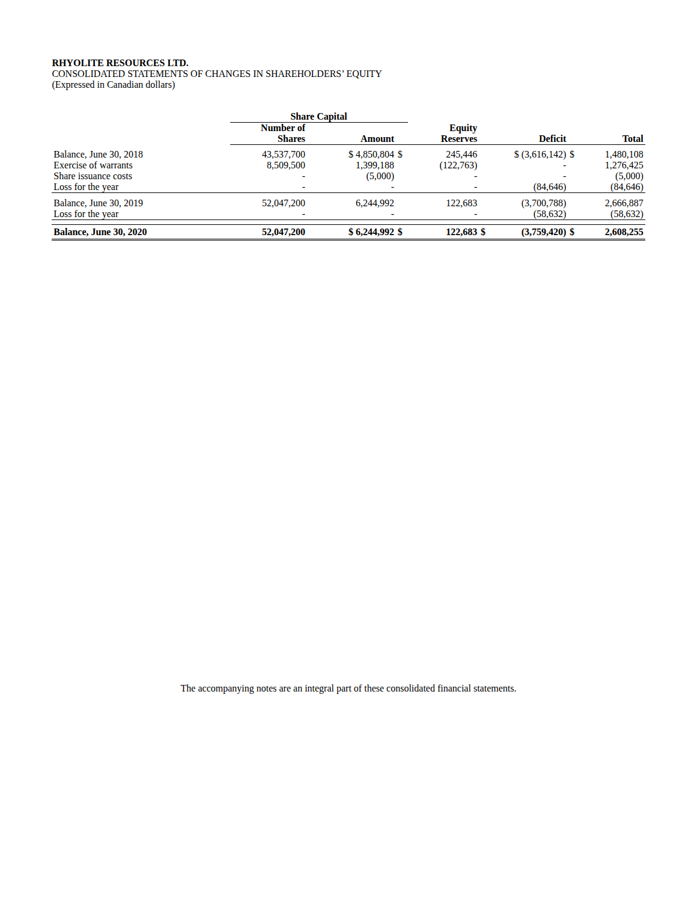RHYOLITE RESOURCES LTD.
CONSOLIDATED STATEMENTS OF CHANGES IN SHAREHOLDERS’ EQUITY
(Expressed in Canadian dollars)
| | Share Capital | | | | | |
| --- | --- | --- | --- | --- | --- | --- |
| | Number of Shares | | Amount | | Equity Reserves | | Deficit | | Total |
| Balance, June 30, 2018 | 43,537,700 | | $ 4,850,804 | $ | 245,446 | | $ (3,616,142) | $ | 1,480,108 |
| Exercise of warrants | 8,509,500 | | 1,399,188 | | (122,763) | | - | | 1,276,425 |
| Share issuance costs | - | | (5,000) | | - | | - | | (5,000) |
| Loss for the year | - | | - | | - | | (84,646) | | (84,646) |
| Balance, June 30, 2019 | 52,047,200 | | 6,244,992 | | 122,683 | | (3,700,788) | | 2,666,887 |
| Loss for the year | - | | - | | - | | (58,632) | | (58,632) |
| Balance, June 30, 2020 | 52,047,200 | | $ 6,244,992 | $ | 122,683 | $ | (3,759,420) | $ | 2,608,255 |
The accompanying notes are an integral part of these consolidated financial statements.